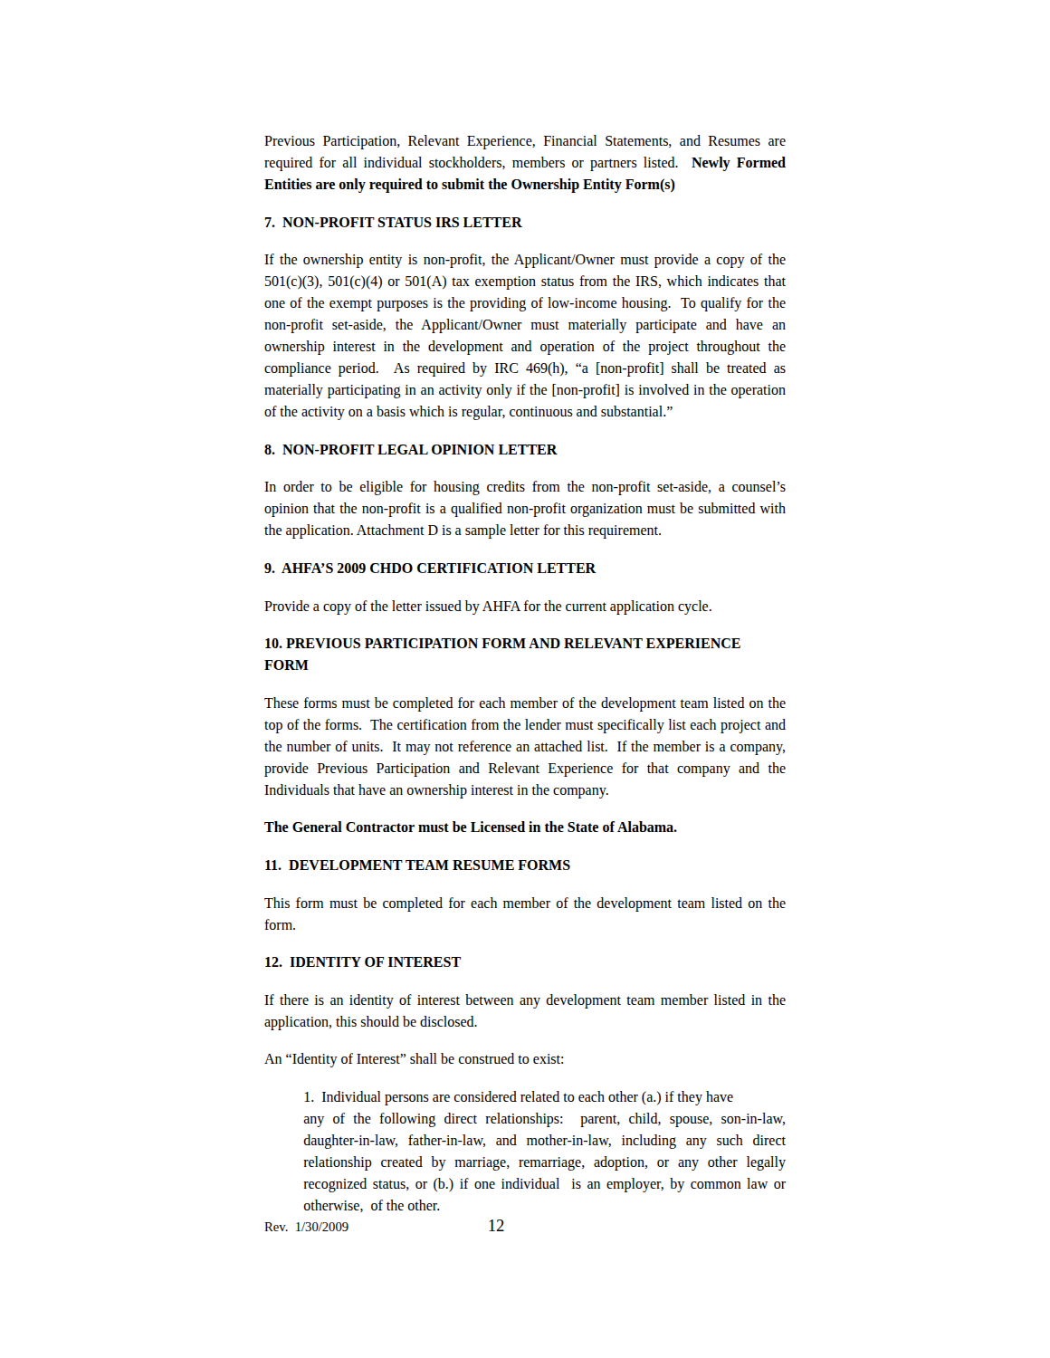Previous Participation, Relevant Experience, Financial Statements, and Resumes are required for all individual stockholders, members or partners listed. Newly Formed Entities are only required to submit the Ownership Entity Form(s)
7. NON-PROFIT STATUS IRS LETTER
If the ownership entity is non-profit, the Applicant/Owner must provide a copy of the 501(c)(3), 501(c)(4) or 501(A) tax exemption status from the IRS, which indicates that one of the exempt purposes is the providing of low-income housing. To qualify for the non-profit set-aside, the Applicant/Owner must materially participate and have an ownership interest in the development and operation of the project throughout the compliance period. As required by IRC 469(h), “a [non-profit] shall be treated as materially participating in an activity only if the [non-profit] is involved in the operation of the activity on a basis which is regular, continuous and substantial.”
8. NON-PROFIT LEGAL OPINION LETTER
In order to be eligible for housing credits from the non-profit set-aside, a counsel’s opinion that the non-profit is a qualified non-profit organization must be submitted with the application. Attachment D is a sample letter for this requirement.
9. AHFA’S 2009 CHDO CERTIFICATION LETTER
Provide a copy of the letter issued by AHFA for the current application cycle.
10. PREVIOUS PARTICIPATION FORM AND RELEVANT EXPERIENCE FORM
These forms must be completed for each member of the development team listed on the top of the forms. The certification from the lender must specifically list each project and the number of units. It may not reference an attached list. If the member is a company, provide Previous Participation and Relevant Experience for that company and the Individuals that have an ownership interest in the company.
The General Contractor must be Licensed in the State of Alabama.
11. DEVELOPMENT TEAM RESUME FORMS
This form must be completed for each member of the development team listed on the form.
12. IDENTITY OF INTEREST
If there is an identity of interest between any development team member listed in the application, this should be disclosed.
An “Identity of Interest” shall be construed to exist:
1. Individual persons are considered related to each other (a.) if they have
any of the following direct relationships: parent, child, spouse, son-in-law, daughter-in-law, father-in-law, and mother-in-law, including any such direct relationship created by marriage, remarriage, adoption, or any other legally recognized status, or (b.) if one individual is an employer, by common law or otherwise, of the other.
Rev. 1/30/200912